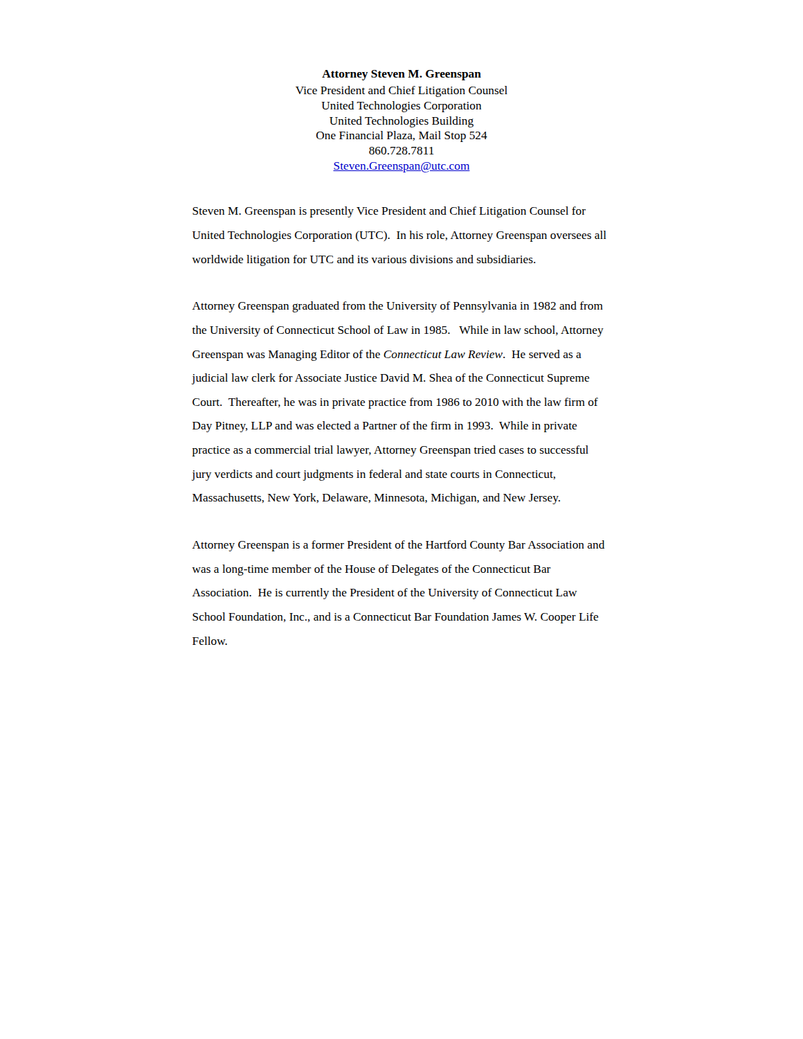Attorney Steven M. Greenspan
Vice President and Chief Litigation Counsel
United Technologies Corporation
United Technologies Building
One Financial Plaza, Mail Stop 524
860.728.7811
Steven.Greenspan@utc.com
Steven M. Greenspan is presently Vice President and Chief Litigation Counsel for United Technologies Corporation (UTC). In his role, Attorney Greenspan oversees all worldwide litigation for UTC and its various divisions and subsidiaries.
Attorney Greenspan graduated from the University of Pennsylvania in 1982 and from the University of Connecticut School of Law in 1985. While in law school, Attorney Greenspan was Managing Editor of the Connecticut Law Review. He served as a judicial law clerk for Associate Justice David M. Shea of the Connecticut Supreme Court. Thereafter, he was in private practice from 1986 to 2010 with the law firm of Day Pitney, LLP and was elected a Partner of the firm in 1993. While in private practice as a commercial trial lawyer, Attorney Greenspan tried cases to successful jury verdicts and court judgments in federal and state courts in Connecticut, Massachusetts, New York, Delaware, Minnesota, Michigan, and New Jersey.
Attorney Greenspan is a former President of the Hartford County Bar Association and was a long-time member of the House of Delegates of the Connecticut Bar Association. He is currently the President of the University of Connecticut Law School Foundation, Inc., and is a Connecticut Bar Foundation James W. Cooper Life Fellow.